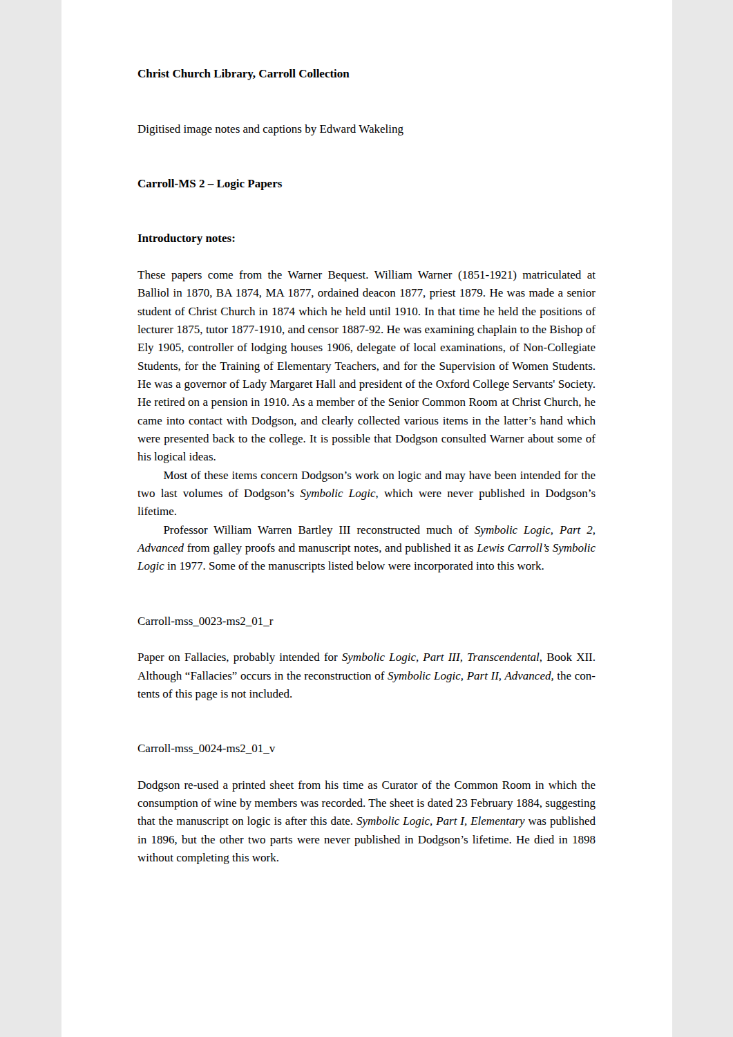Christ Church Library, Carroll Collection
Digitised image notes and captions by Edward Wakeling
Carroll-MS 2 – Logic Papers
Introductory notes:
These papers come from the Warner Bequest. William Warner (1851-1921) matriculated at Balliol in 1870, BA 1874, MA 1877, ordained deacon 1877, priest 1879. He was made a senior student of Christ Church in 1874 which he held until 1910. In that time he held the positions of lecturer 1875, tutor 1877-1910, and censor 1887-92. He was examining chaplain to the Bishop of Ely 1905, controller of lodging houses 1906, delegate of local examinations, of Non-Collegiate Students, for the Training of Elementary Teachers, and for the Supervision of Women Students. He was a governor of Lady Margaret Hall and president of the Oxford College Servants' Society. He retired on a pension in 1910. As a member of the Senior Common Room at Christ Church, he came into contact with Dodgson, and clearly collected various items in the latter’s hand which were presented back to the college. It is possible that Dodgson consulted Warner about some of his logical ideas.
Most of these items concern Dodgson’s work on logic and may have been intended for the two last volumes of Dodgson’s Symbolic Logic, which were never published in Dodgson’s lifetime.
Professor William Warren Bartley III reconstructed much of Symbolic Logic, Part 2, Advanced from galley proofs and manuscript notes, and published it as Lewis Carroll’s Symbolic Logic in 1977. Some of the manuscripts listed below were incorporated into this work.
Carroll-mss_0023-ms2_01_r
Paper on Fallacies, probably intended for Symbolic Logic, Part III, Transcendental, Book XII. Although “Fallacies” occurs in the reconstruction of Symbolic Logic, Part II, Advanced, the contents of this page is not included.
Carroll-mss_0024-ms2_01_v
Dodgson re-used a printed sheet from his time as Curator of the Common Room in which the consumption of wine by members was recorded. The sheet is dated 23 February 1884, suggesting that the manuscript on logic is after this date. Symbolic Logic, Part I, Elementary was published in 1896, but the other two parts were never published in Dodgson’s lifetime. He died in 1898 without completing this work.